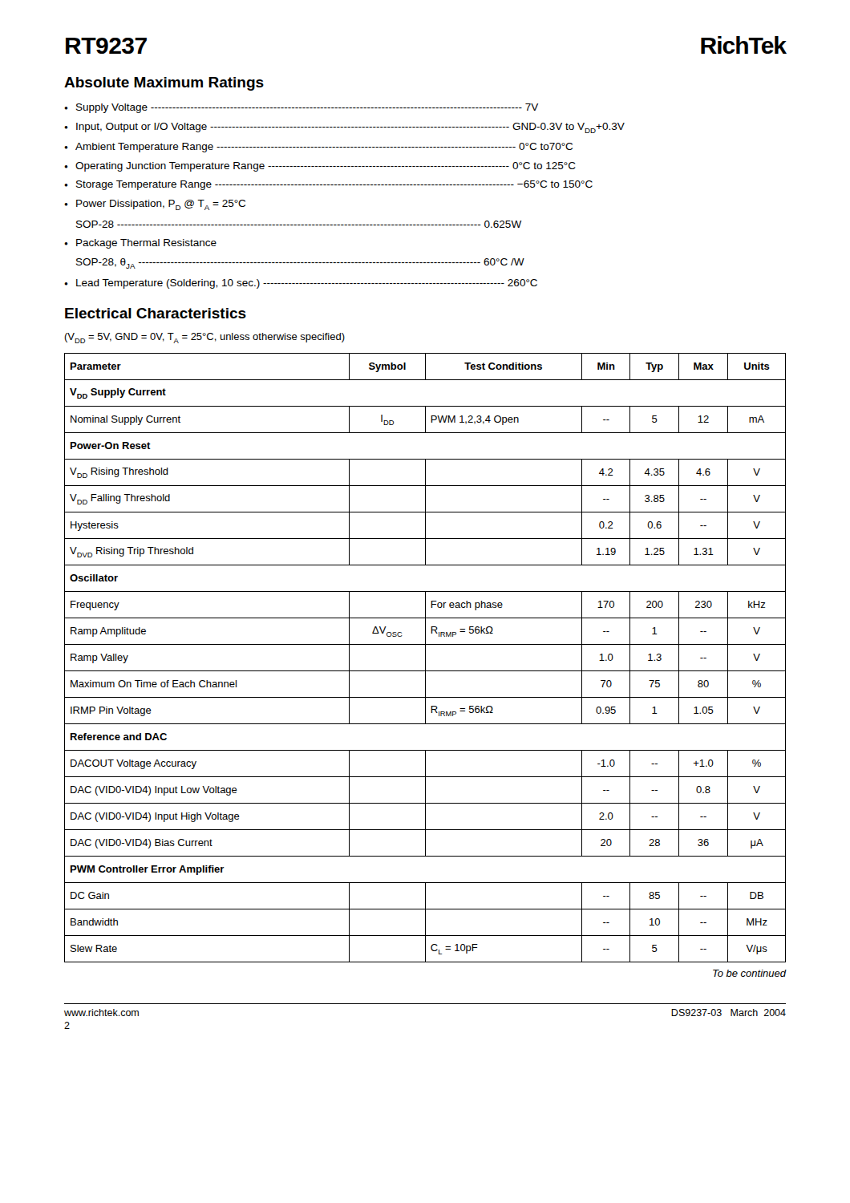RT9237
RichTek
Absolute Maximum Ratings
Supply Voltage ------------------------------------------------------------------------------------------------------- 7V
Input, Output or I/O Voltage ----------------------------------------------------------------------------------- GND-0.3V to VDD+0.3V
Ambient Temperature Range ----------------------------------------------------------------------------------- 0°C to70°C
Operating Junction Temperature Range ------------------------------------------------------------------- 0°C to 125°C
Storage Temperature Range ----------------------------------------------------------------------------------- −65°C to 150°C
Power Dissipation, PD @ TA = 25°C
SOP-28 ----------------------------------------------------------------------------------------------------- 0.625W
Package Thermal Resistance
SOP-28, θJA ----------------------------------------------------------------------------------------------- 60°C /W
Lead Temperature (Soldering, 10 sec.) ------------------------------------------------------------------- 260°C
Electrical Characteristics
(VDD = 5V, GND = 0V, TA = 25°C, unless otherwise specified)
| Parameter | Symbol | Test Conditions | Min | Typ | Max | Units |
| --- | --- | --- | --- | --- | --- | --- |
| V DD Supply Current |
| Nominal Supply Current | I DD | PWM 1,2,3,4 Open | -- | 5 | 12 | mA |
| Power-On Reset |
| V DD Rising Threshold | | | 4.2 | 4.35 | 4.6 | V |
| V DD Falling Threshold | | | -- | 3.85 | -- | V |
| Hysteresis | | | 0.2 | 0.6 | -- | V |
| V DVD Rising Trip Threshold | | | 1.19 | 1.25 | 1.31 | V |
| Oscillator |
| Frequency | | For each phase | 170 | 200 | 230 | kHz |
| Ramp Amplitude | ΔV OSC | R IRMP = 56kΩ | -- | 1 | -- | V |
| Ramp Valley | | | 1.0 | 1.3 | -- | V |
| Maximum On Time of Each Channel | | | 70 | 75 | 80 | % |
| IRMP Pin Voltage | | R IRMP = 56kΩ | 0.95 | 1 | 1.05 | V |
| Reference and DAC |
| DACOUT Voltage Accuracy | | | -1.0 | -- | +1.0 | % |
| DAC (VID0-VID4) Input Low Voltage | | | -- | -- | 0.8 | V |
| DAC (VID0-VID4) Input High Voltage | | | 2.0 | -- | -- | V |
| DAC (VID0-VID4) Bias Current | | | 20 | 28 | 36 | μA |
| PWM Controller Error Amplifier |
| DC Gain | | | -- | 85 | -- | DB |
| Bandwidth | | | -- | 10 | -- | MHz |
| Slew Rate | | C L = 10pF | -- | 5 | -- | V/μs |
To be continued
www.richtek.com
2
DS9237-03 March 2004